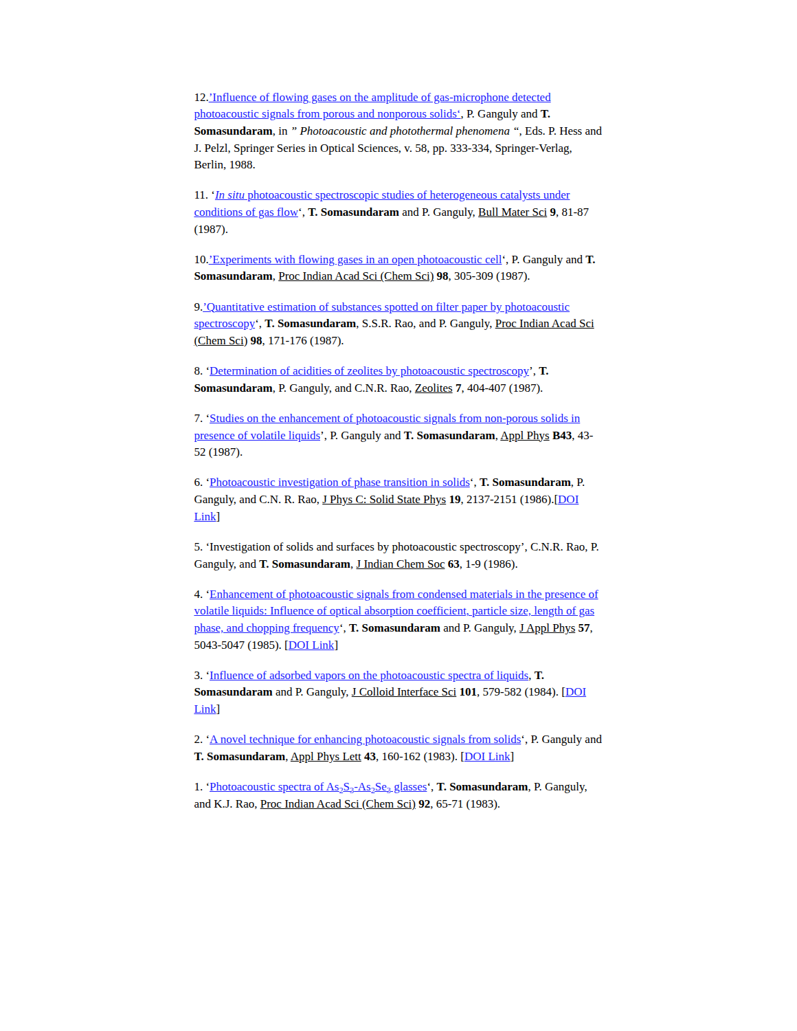12.’Influence of flowing gases on the amplitude of gas-microphone detected photoacoustic signals from porous and nonporous solids‘, P. Ganguly and T. Somasundaram, in ” Photoacoustic and photothermal phenomena “, Eds. P. Hess and J. Pelzl, Springer Series in Optical Sciences, v. 58, pp. 333-334, Springer-Verlag, Berlin, 1988.
11. ‘In situ photoacoustic spectroscopic studies of heterogeneous catalysts under conditions of gas flow‘, T. Somasundaram and P. Ganguly, Bull Mater Sci 9, 81-87 (1987).
10.’Experiments with flowing gases in an open photoacoustic cell‘, P. Ganguly and T. Somasundaram, Proc Indian Acad Sci (Chem Sci) 98, 305-309 (1987).
9.’Quantitative estimation of substances spotted on filter paper by photoacoustic spectroscopy‘, T. Somasundaram, S.S.R. Rao, and P. Ganguly, Proc Indian Acad Sci (Chem Sci) 98, 171-176 (1987).
8. ‘Determination of acidities of zeolites by photoacoustic spectroscopy’, T. Somasundaram, P. Ganguly, and C.N.R. Rao, Zeolites 7, 404-407 (1987).
7. ‘Studies on the enhancement of photoacoustic signals from non-porous solids in presence of volatile liquids’, P. Ganguly and T. Somasundaram, Appl Phys B43, 43-52 (1987).
6. ‘Photoacoustic investigation of phase transition in solids‘, T. Somasundaram, P. Ganguly, and C.N. R. Rao, J Phys C: Solid State Phys 19, 2137-2151 (1986).[DOI Link]
5. ‘Investigation of solids and surfaces by photoacoustic spectroscopy’, C.N.R. Rao, P. Ganguly, and T. Somasundaram, J Indian Chem Soc 63, 1-9 (1986).
4. ‘Enhancement of photoacoustic signals from condensed materials in the presence of volatile liquids: Influence of optical absorption coefficient, particle size, length of gas phase, and chopping frequency‘, T. Somasundaram and P. Ganguly, J Appl Phys 57, 5043-5047 (1985). [DOI Link]
3. ‘Influence of adsorbed vapors on the photoacoustic spectra of liquids, T. Somasundaram and P. Ganguly, J Colloid Interface Sci 101, 579-582 (1984). [DOI Link]
2. ‘A novel technique for enhancing photoacoustic signals from solids‘, P. Ganguly and T. Somasundaram, Appl Phys Lett 43, 160-162 (1983). [DOI Link]
1. ‘Photoacoustic spectra of As2S3-As2Se3 glasses‘, T. Somasundaram, P. Ganguly, and K.J. Rao, Proc Indian Acad Sci (Chem Sci) 92, 65-71 (1983).